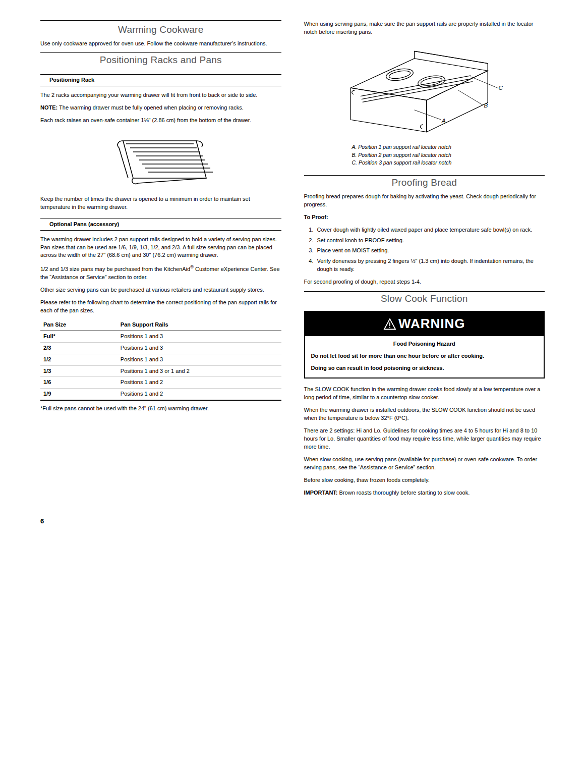Warming Cookware
Use only cookware approved for oven use. Follow the cookware manufacturer’s instructions.
Positioning Racks and Pans
Positioning Rack
The 2 racks accompanying your warming drawer will fit from front to back or side to side.
NOTE: The warming drawer must be fully opened when placing or removing racks.
Each rack raises an oven-safe container 1⅛" (2.86 cm) from the bottom of the drawer.
Keep the number of times the drawer is opened to a minimum in order to maintain set temperature in the warming drawer.
Optional Pans (accessory)
The warming drawer includes 2 pan support rails designed to hold a variety of serving pan sizes. Pan sizes that can be used are 1/6, 1/9, 1/3, 1/2, and 2/3. A full size serving pan can be placed across the width of the 27" (68.6 cm) and 30" (76.2 cm) warming drawer.
1/2 and 1/3 size pans may be purchased from the KitchenAid® Customer eXperience Center. See the “Assistance or Service” section to order.
Other size serving pans can be purchased at various retailers and restaurant supply stores.
Please refer to the following chart to determine the correct positioning of the pan support rails for each of the pan sizes.
| Pan Size | Pan Support Rails |
| --- | --- |
| Full* | Positions 1 and 3 |
| 2/3 | Positions 1 and 3 |
| 1/2 | Positions 1 and 3 |
| 1/3 | Positions 1 and 3 or 1 and 2 |
| 1/6 | Positions 1 and 2 |
| 1/9 | Positions 1 and 2 |
*Full size pans cannot be used with the 24" (61 cm) warming drawer.
When using serving pans, make sure the pan support rails are properly installed in the locator notch before inserting pans.
A B C
A. Position 1 pan support rail locator notch
B. Position 2 pan support rail locator notch
C. Position 3 pan support rail locator notch
Proofing Bread
Proofing bread prepares dough for baking by activating the yeast. Check dough periodically for progress.
To Proof:
Cover dough with lightly oiled waxed paper and place temperature safe bowl(s) on rack.
Set control knob to PROOF setting.
Place vent on MOIST setting.
Verify doneness by pressing 2 fingers ½" (1.3 cm) into dough. If indentation remains, the dough is ready.
For second proofing of dough, repeat steps 1-4.
Slow Cook Function
WARNING
Food Poisoning Hazard
Do not let food sit for more than one hour before or after cooking.
Doing so can result in food poisoning or sickness.
The SLOW COOK function in the warming drawer cooks food slowly at a low temperature over a long period of time, similar to a countertop slow cooker.
When the warming drawer is installed outdoors, the SLOW COOK function should not be used when the temperature is below 32°F (0°C).
There are 2 settings: Hi and Lo. Guidelines for cooking times are 4 to 5 hours for Hi and 8 to 10 hours for Lo. Smaller quantities of food may require less time, while larger quantities may require more time.
When slow cooking, use serving pans (available for purchase) or oven-safe cookware. To order serving pans, see the “Assistance or Service” section.
Before slow cooking, thaw frozen foods completely.
IMPORTANT: Brown roasts thoroughly before starting to slow cook.
6